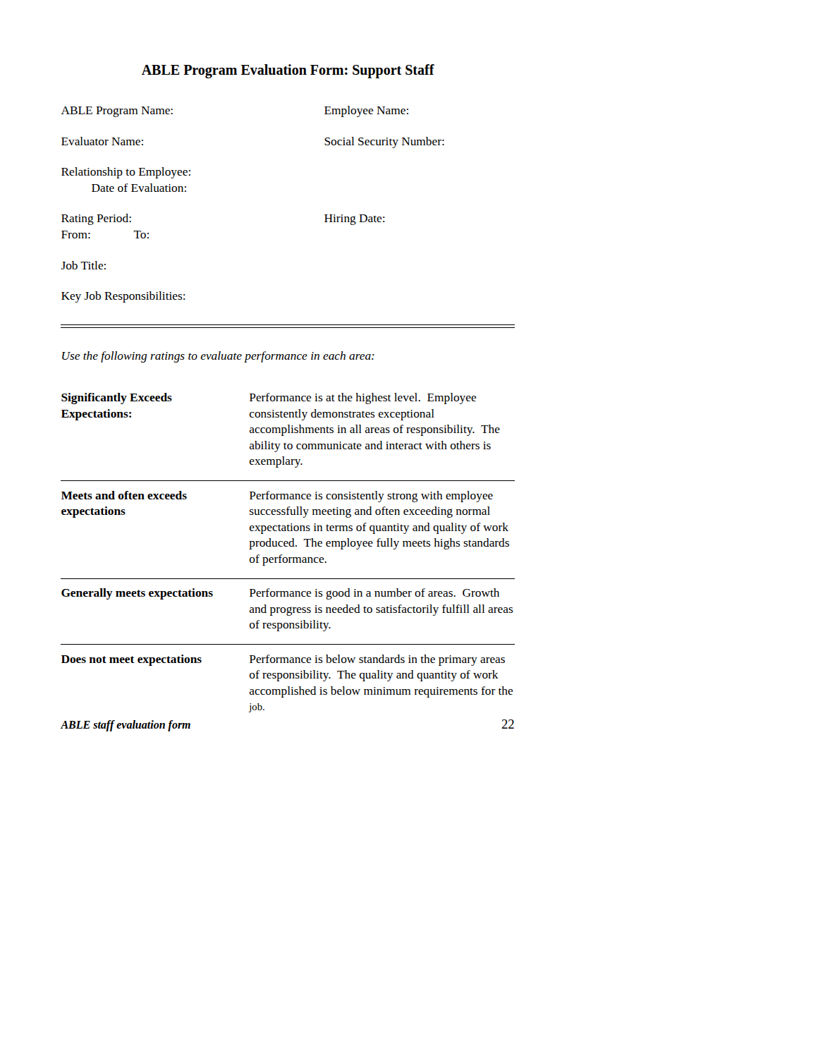ABLE Program Evaluation Form: Support Staff
ABLE Program Name:
Employee Name:
Evaluator Name:
Social Security Number:
Relationship to Employee:
Date of Evaluation:
Rating Period:
From: To:
Hiring Date:
Job Title:
Key Job Responsibilities:
Use the following ratings to evaluate performance in each area:
| Significantly Exceeds Expectations: | Performance is at the highest level. Employee consistently demonstrates exceptional accomplishments in all areas of responsibility. The ability to communicate and interact with others is exemplary. |
| Meets and often exceeds expectations | Performance is consistently strong with employee successfully meeting and often exceeding normal expectations in terms of quantity and quality of work produced. The employee fully meets highs standards of performance. |
| Generally meets expectations | Performance is good in a number of areas. Growth and progress is needed to satisfactorily fulfill all areas of responsibility. |
| Does not meet expectations | Performance is below standards in the primary areas of responsibility. The quality and quantity of work accomplished is below minimum requirements for the job. |
ABLE staff evaluation form 22